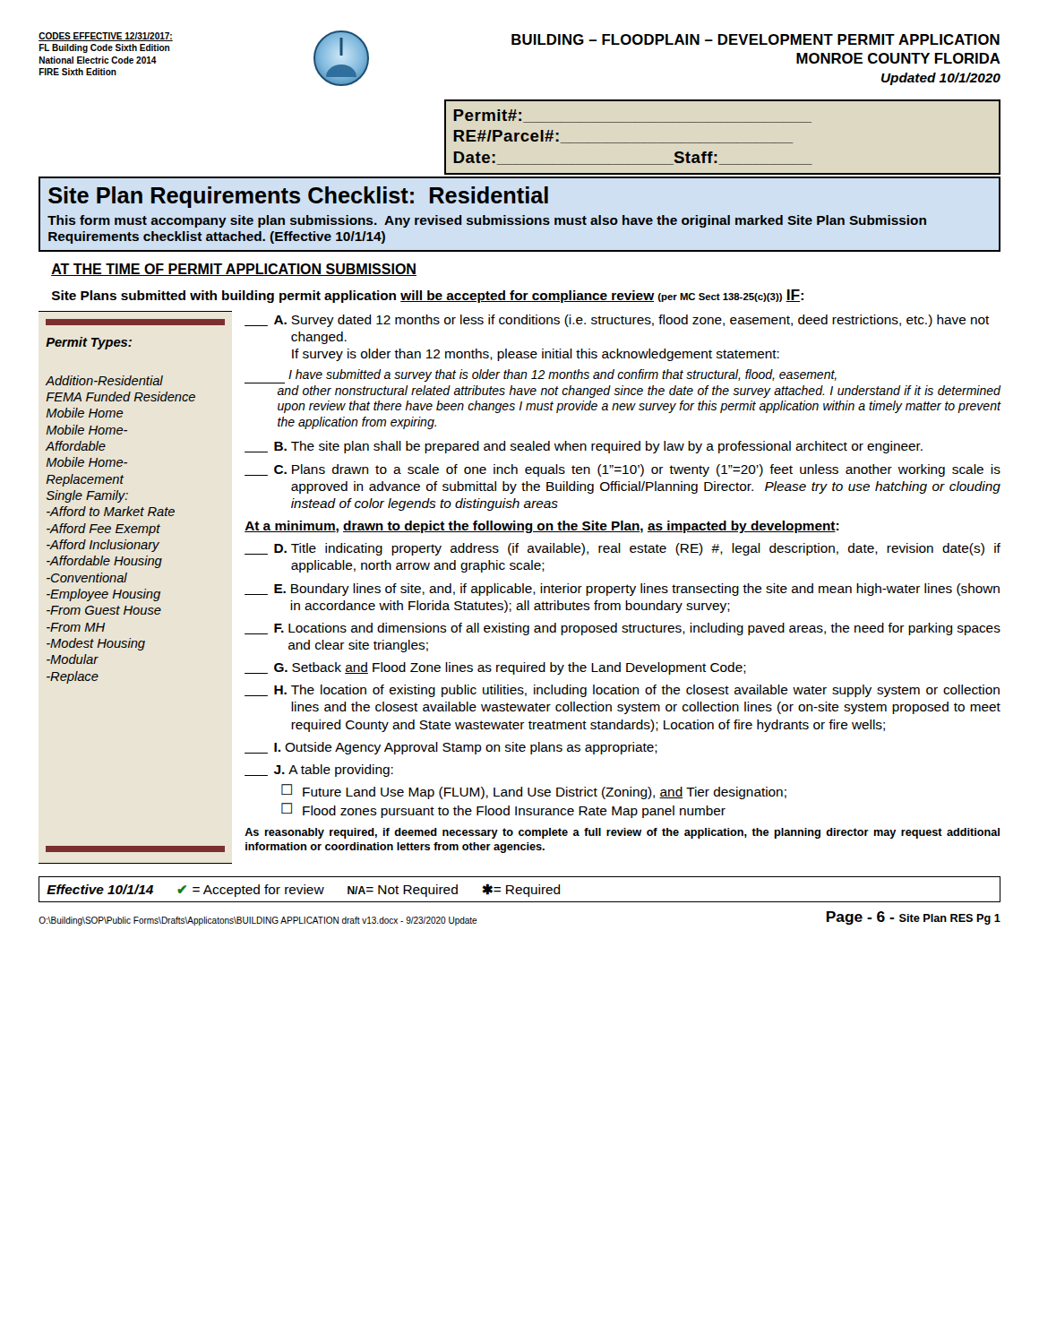CODES EFFECTIVE 12/31/2017:
FL Building Code Sixth Edition
National Electric Code 2014
FIRE Sixth Edition
BUILDING – FLOODPLAIN – DEVELOPMENT PERMIT APPLICATION
MONROE COUNTY FLORIDA
Updated 10/1/2020
Permit#:_______________________________
RE#/Parcel#:_________________________
Date:___________________Staff:__________
Site Plan Requirements Checklist: Residential
This form must accompany site plan submissions. Any revised submissions must also have the original marked Site Plan Submission Requirements checklist attached. (Effective 10/1/14)
AT THE TIME OF PERMIT APPLICATION SUBMISSION
Site Plans submitted with building permit application will be accepted for compliance review (per MC Sect 138-25(c)(3)) IF:
Permit Types:
Addition-Residential
FEMA Funded Residence
Mobile Home
Mobile Home-
Affordable
Mobile Home-
Replacement
Single Family:
-Afford to Market Rate
-Afford Fee Exempt
-Afford Inclusionary
-Affordable Housing
-Conventional
-Employee Housing
-From Guest House
-From MH
-Modest Housing
-Modular
-Replace
___A.
Survey dated 12 months or less if conditions (i.e. structures, flood zone, easement, deed restrictions, etc.) have not changed.
If survey is older than 12 months, please initial this acknowledgement statement:
I have submitted a survey that is older than 12 months and confirm that structural, flood, easement, and other nonstructural related attributes have not changed since the date of the survey attached. I understand if it is determined upon review that there have been changes I must provide a new survey for this permit application within a timely matter to prevent the application from expiring.
___B.
The site plan shall be prepared and sealed when required by law by a professional architect or engineer.
___C.
Plans drawn to a scale of one inch equals ten (1”=10’) or twenty (1”=20’) feet unless another working scale is approved in advance of submittal by the Building Official/Planning Director. Please try to use hatching or clouding instead of color legends to distinguish areas
At a minimum, drawn to depict the following on the Site Plan, as impacted by development:
___D.
Title indicating property address (if available), real estate (RE) #, legal description, date, revision date(s) if applicable, north arrow and graphic scale;
___E.
Boundary lines of site, and, if applicable, interior property lines transecting the site and mean high-water lines (shown in accordance with Florida Statutes); all attributes from boundary survey;
___F.
Locations and dimensions of all existing and proposed structures, including paved areas, the need for parking spaces and clear site triangles;
___G.
Setback and Flood Zone lines as required by the Land Development Code;
___H.
The location of existing public utilities, including location of the closest available water supply system or collection lines and the closest available wastewater collection system or collection lines (or on-site system proposed to meet required County and State wastewater treatment standards); Location of fire hydrants or fire wells;
___I.
Outside Agency Approval Stamp on site plans as appropriate;
___J.
A table providing:
☐
Future Land Use Map (FLUM), Land Use District (Zoning), and Tier designation;
☐
Flood zones pursuant to the Flood Insurance Rate Map panel number
As reasonably required, if deemed necessary to complete a full review of the application, the planning director may request additional information or coordination letters from other agencies.
Effective 10/1/14 ✔ = Accepted for review N/A= Not Required ✱= Required
O:\Building\SOP\Public Forms\Drafts\Applicatons\BUILDING APPLICATION draft v13.docx - 9/23/2020 Update
Page - 6 - Site Plan RES Pg 1